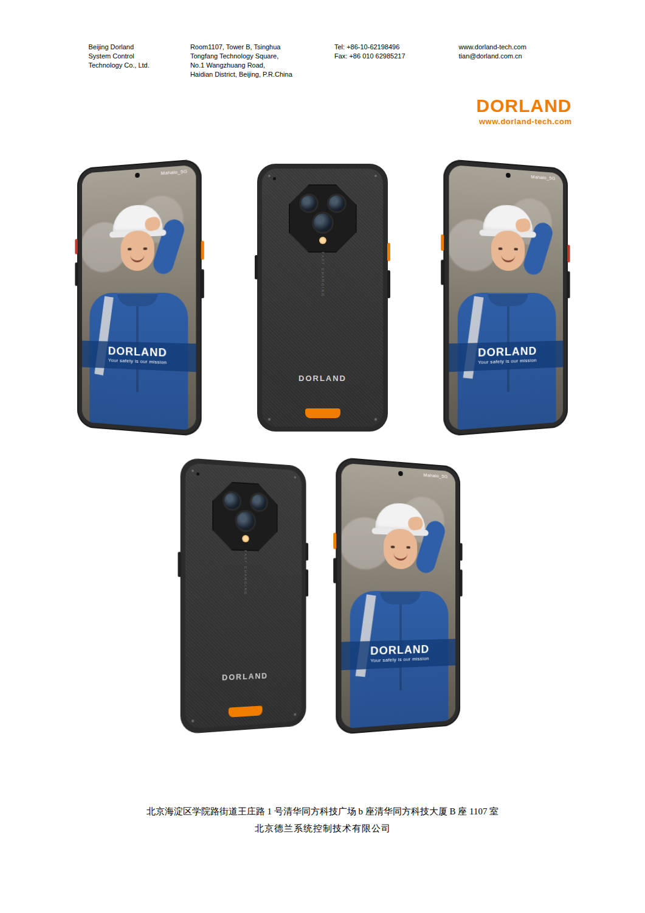Beijing Dorland
System Control
Technology Co., Ltd.
Room1107, Tower B, Tsinghua
Tongfang Technology Square,
No.1 Wangzhuang Road,
Haidian District, Beijing, P.R.China
Tel: +86-10-62198496
Fax: +86 010 62985217
www.dorland-tech.com
tian@dorland.com.cn
DORLAND
www.dorland-tech.com
Mahalo_5G
DORLAND
Your safety is our mission
FAST CHARGING
DORLAND
Mahalo_5G
DORLAND
Your safety is our mission
FAST CHARGING
DORLAND
Mahalo_5G
DORLAND
Your safety is our mission
北京海淀区学院路街道王庄路 1 号清华同方科技广场 b 座清华同方科技大厦 B 座 1107 室
北京德兰系统控制技术有限公司